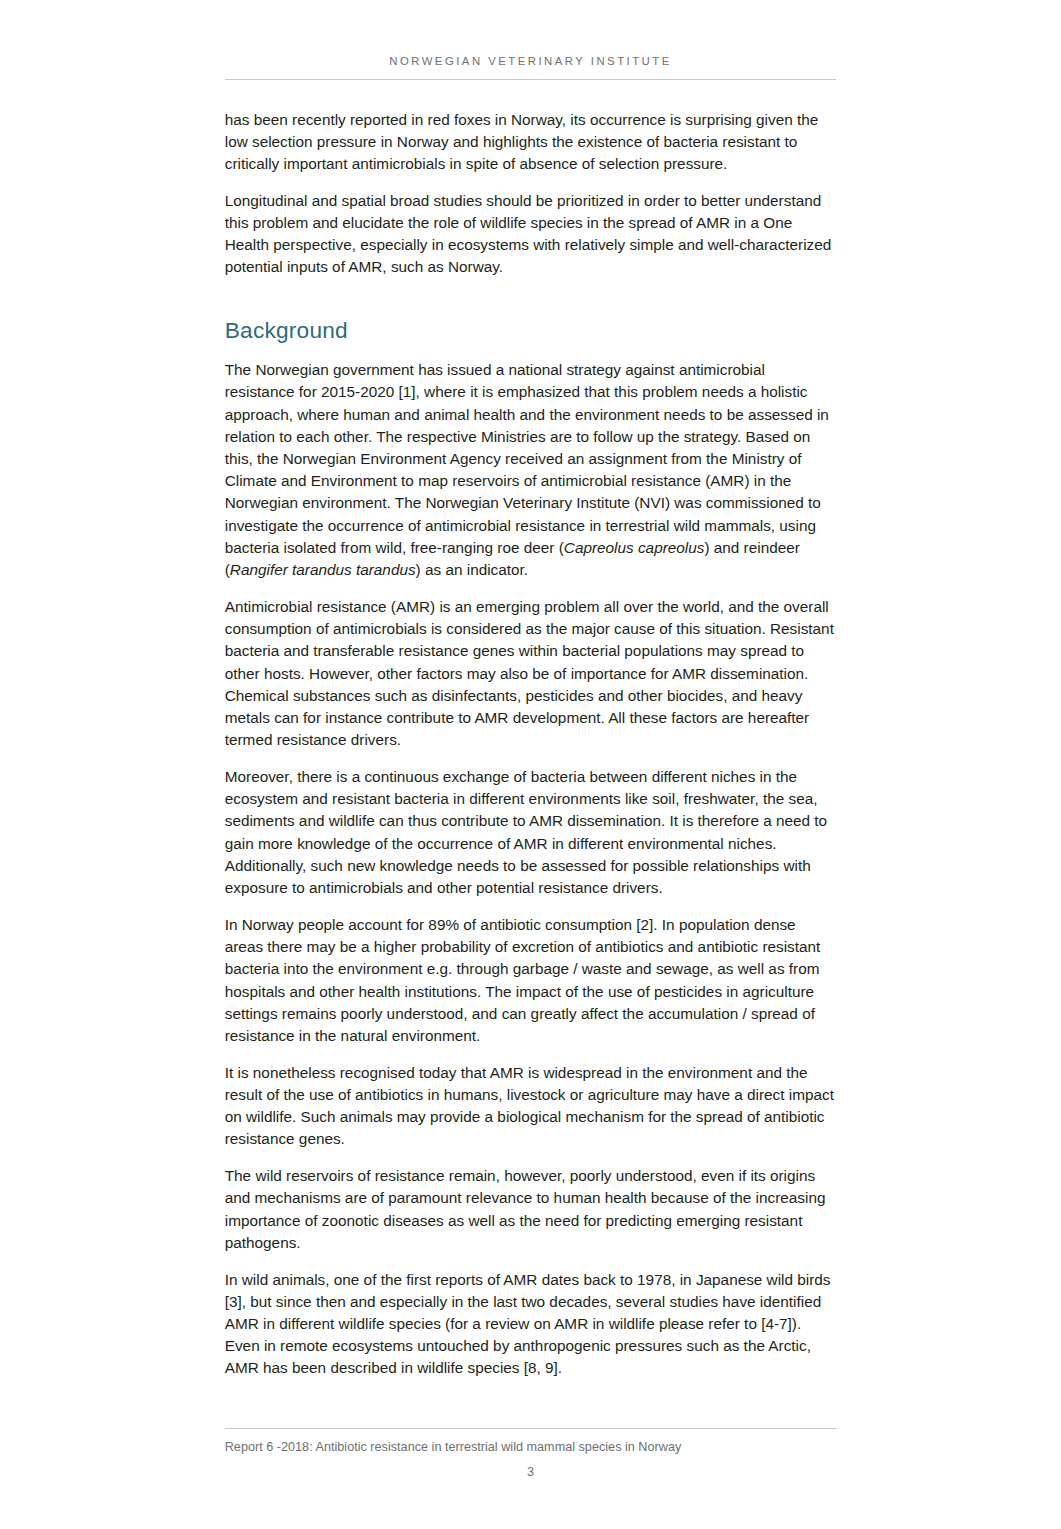Norwegian Veterinary Institute
has been recently reported in red foxes in Norway, its occurrence is surprising given the low selection pressure in Norway and highlights the existence of bacteria resistant to critically important antimicrobials in spite of absence of selection pressure.
Longitudinal and spatial broad studies should be prioritized in order to better understand this problem and elucidate the role of wildlife species in the spread of AMR in a One Health perspective, especially in ecosystems with relatively simple and well-characterized potential inputs of AMR, such as Norway.
Background
The Norwegian government has issued a national strategy against antimicrobial resistance for 2015-2020 [1], where it is emphasized that this problem needs a holistic approach, where human and animal health and the environment needs to be assessed in relation to each other. The respective Ministries are to follow up the strategy. Based on this, the Norwegian Environment Agency received an assignment from the Ministry of Climate and Environment to map reservoirs of antimicrobial resistance (AMR) in the Norwegian environment. The Norwegian Veterinary Institute (NVI) was commissioned to investigate the occurrence of antimicrobial resistance in terrestrial wild mammals, using bacteria isolated from wild, free-ranging roe deer (Capreolus capreolus) and reindeer (Rangifer tarandus tarandus) as an indicator.
Antimicrobial resistance (AMR) is an emerging problem all over the world, and the overall consumption of antimicrobials is considered as the major cause of this situation. Resistant bacteria and transferable resistance genes within bacterial populations may spread to other hosts. However, other factors may also be of importance for AMR dissemination. Chemical substances such as disinfectants, pesticides and other biocides, and heavy metals can for instance contribute to AMR development. All these factors are hereafter termed resistance drivers.
Moreover, there is a continuous exchange of bacteria between different niches in the ecosystem and resistant bacteria in different environments like soil, freshwater, the sea, sediments and wildlife can thus contribute to AMR dissemination. It is therefore a need to gain more knowledge of the occurrence of AMR in different environmental niches. Additionally, such new knowledge needs to be assessed for possible relationships with exposure to antimicrobials and other potential resistance drivers.
In Norway people account for 89% of antibiotic consumption [2]. In population dense areas there may be a higher probability of excretion of antibiotics and antibiotic resistant bacteria into the environment e.g. through garbage / waste and sewage, as well as from hospitals and other health institutions. The impact of the use of pesticides in agriculture settings remains poorly understood, and can greatly affect the accumulation / spread of resistance in the natural environment.
It is nonetheless recognised today that AMR is widespread in the environment and the result of the use of antibiotics in humans, livestock or agriculture may have a direct impact on wildlife. Such animals may provide a biological mechanism for the spread of antibiotic resistance genes.
The wild reservoirs of resistance remain, however, poorly understood, even if its origins and mechanisms are of paramount relevance to human health because of the increasing importance of zoonotic diseases as well as the need for predicting emerging resistant pathogens.
In wild animals, one of the first reports of AMR dates back to 1978, in Japanese wild birds [3], but since then and especially in the last two decades, several studies have identified AMR in different wildlife species (for a review on AMR in wildlife please refer to [4-7]). Even in remote ecosystems untouched by anthropogenic pressures such as the Arctic, AMR has been described in wildlife species [8, 9].
Report 6 -2018: Antibiotic resistance in terrestrial wild mammal species in Norway 3